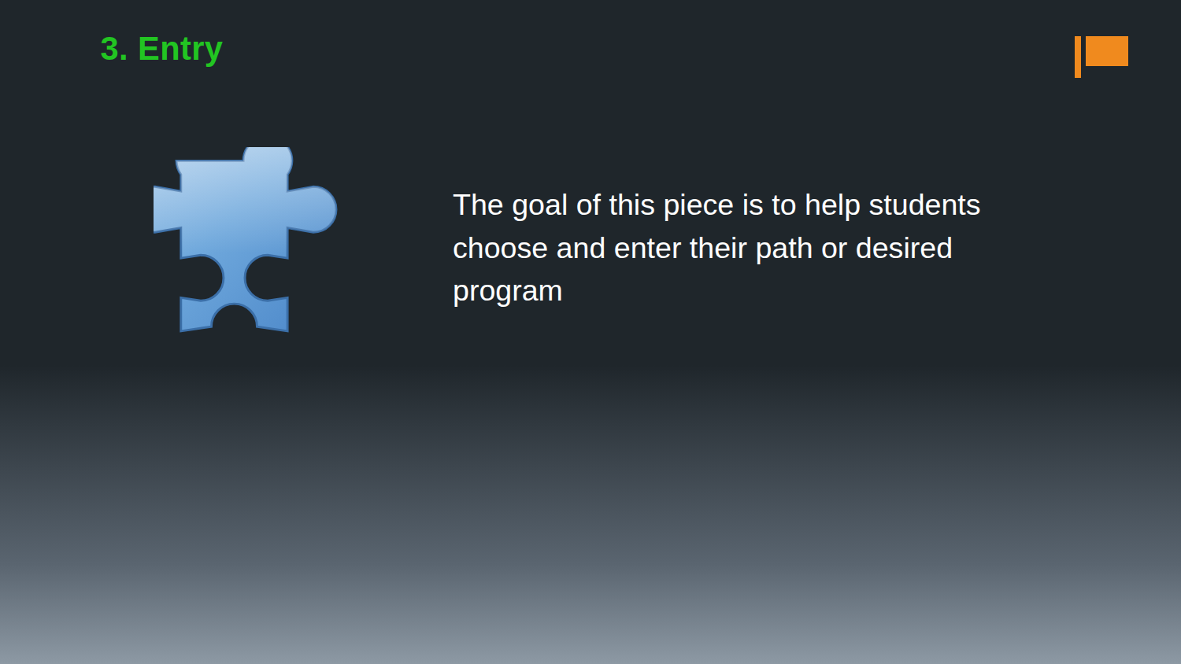3. Entry
The goal of this piece is to help students choose and enter their path or desired program